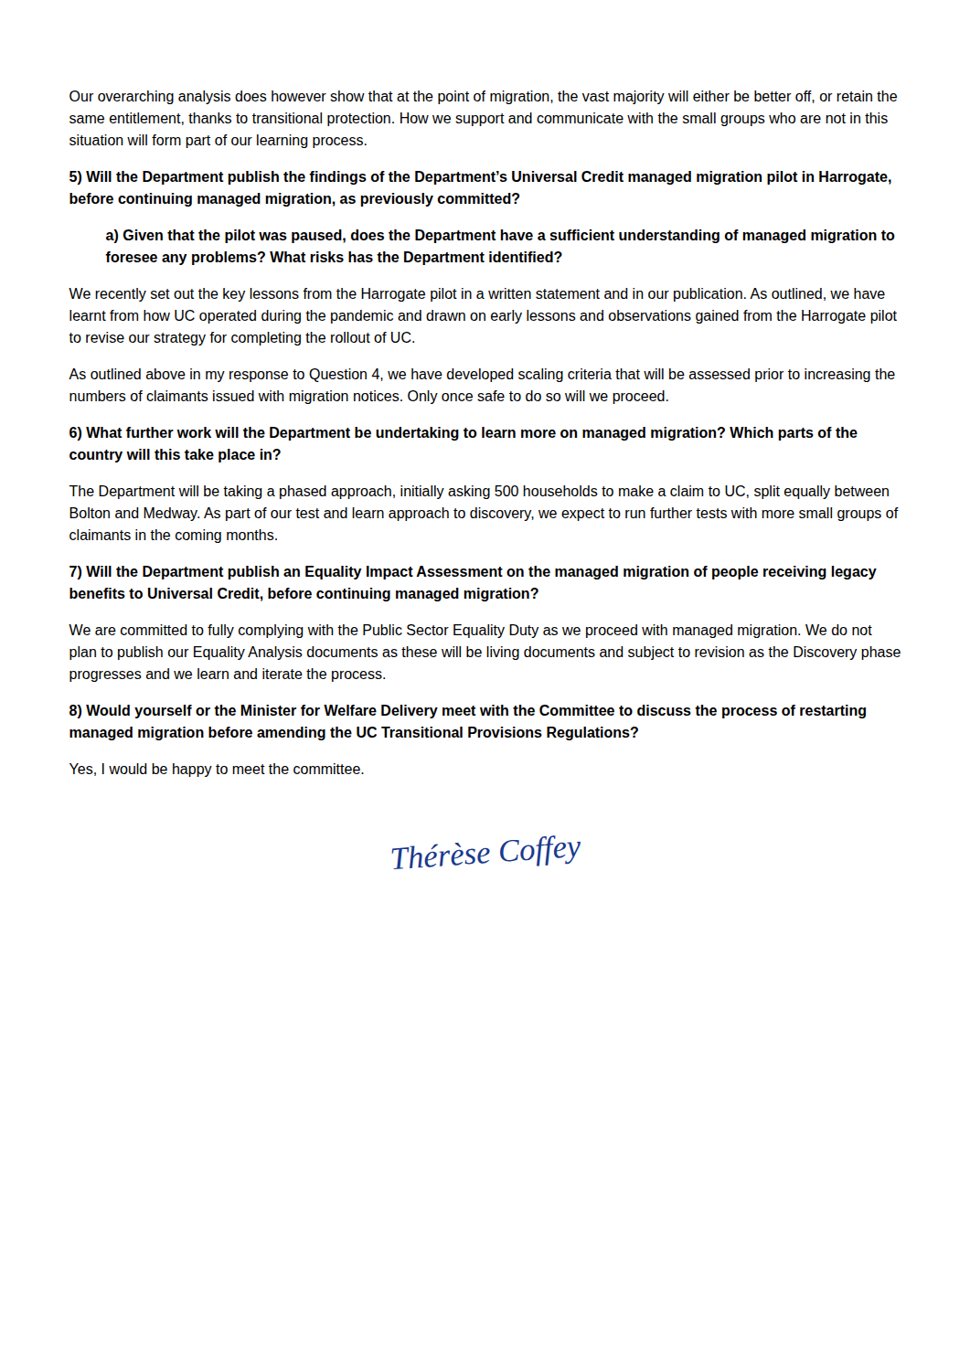Our overarching analysis does however show that at the point of migration, the vast majority will either be better off, or retain the same entitlement, thanks to transitional protection. How we support and communicate with the small groups who are not in this situation will form part of our learning process.
5) Will the Department publish the findings of the Department’s Universal Credit managed migration pilot in Harrogate, before continuing managed migration, as previously committed?
a) Given that the pilot was paused, does the Department have a sufficient understanding of managed migration to foresee any problems? What risks has the Department identified?
We recently set out the key lessons from the Harrogate pilot in a written statement and in our publication. As outlined, we have learnt from how UC operated during the pandemic and drawn on early lessons and observations gained from the Harrogate pilot to revise our strategy for completing the rollout of UC.
As outlined above in my response to Question 4, we have developed scaling criteria that will be assessed prior to increasing the numbers of claimants issued with migration notices. Only once safe to do so will we proceed.
6) What further work will the Department be undertaking to learn more on managed migration? Which parts of the country will this take place in?
The Department will be taking a phased approach, initially asking 500 households to make a claim to UC, split equally between Bolton and Medway. As part of our test and learn approach to discovery, we expect to run further tests with more small groups of claimants in the coming months.
7) Will the Department publish an Equality Impact Assessment on the managed migration of people receiving legacy benefits to Universal Credit, before continuing managed migration?
We are committed to fully complying with the Public Sector Equality Duty as we proceed with managed migration. We do not plan to publish our Equality Analysis documents as these will be living documents and subject to revision as the Discovery phase progresses and we learn and iterate the process.
8) Would yourself or the Minister for Welfare Delivery meet with the Committee to discuss the process of restarting managed migration before amending the UC Transitional Provisions Regulations?
Yes, I would be happy to meet the committee.
Thérèse Coffey